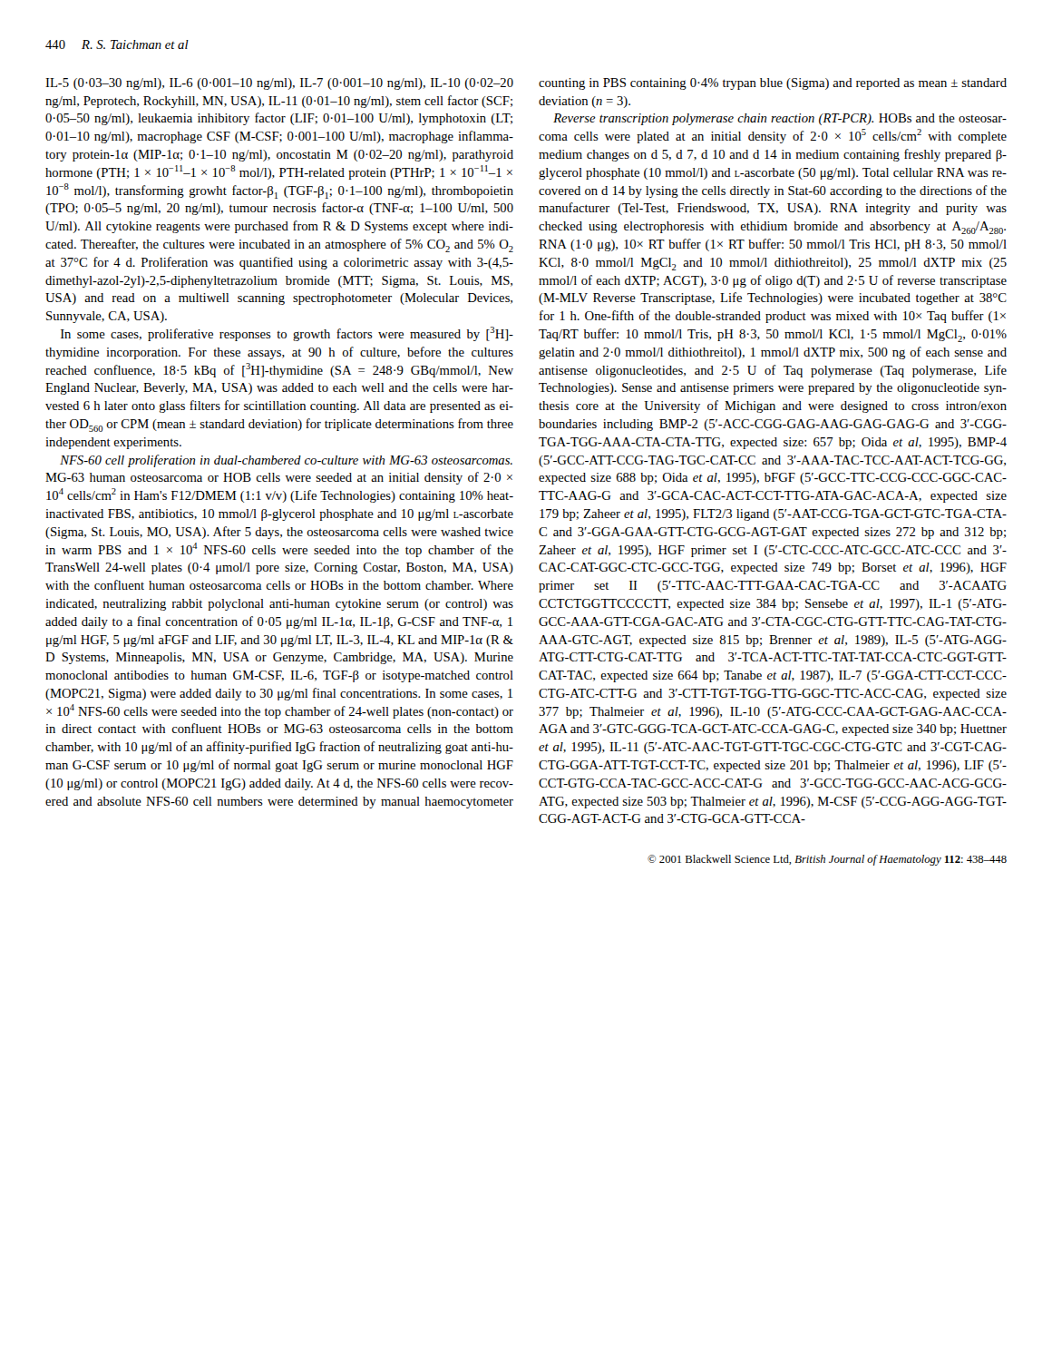440 R. S. Taichman et al
IL-5 (0·03–30 ng/ml), IL-6 (0·001–10 ng/ml), IL-7 (0·001–10 ng/ml), IL-10 (0·02–20 ng/ml, Peprotech, Rockyhill, MN, USA), IL-11 (0·01–10 ng/ml), stem cell factor (SCF; 0·05–50 ng/ml), leukaemia inhibitory factor (LIF; 0·01–100 U/ml), lymphotoxin (LT; 0·01–10 ng/ml), macrophage CSF (M-CSF; 0·001–100 U/ml), macrophage inflammatory protein-1α (MIP-1α; 0·1–10 ng/ml), oncostatin M (0·02–20 ng/ml), parathyroid hormone (PTH; 1 × 10−11–1 × 10−8 mol/l), PTH-related protein (PTHrP; 1 × 10−11–1 × 10−8 mol/l), transforming growht factor-β1 (TGF-β1; 0·1–100 ng/ml), thrombopoietin (TPO; 0·05–5 ng/ml, 20 ng/ml), tumour necrosis factor-α (TNF-α; 1–100 U/ml, 500 U/ml). All cytokine reagents were purchased from R & D Systems except where indicated. Thereafter, the cultures were incubated in an atmosphere of 5% CO2 and 5% O2 at 37°C for 4 d. Proliferation was quantified using a colorimetric assay with 3-(4,5-dimethyl-azol-2yl)-2,5-diphenyltetrazolium bromide (MTT; Sigma, St. Louis, MS, USA) and read on a multiwell scanning spectrophotometer (Molecular Devices, Sunnyvale, CA, USA).
In some cases, proliferative responses to growth factors were measured by [3H]-thymidine incorporation. For these assays, at 90 h of culture, before the cultures reached confluence, 18·5 kBq of [3H]-thymidine (SA = 248·9 GBq/mmol/l, New England Nuclear, Beverly, MA, USA) was added to each well and the cells were harvested 6 h later onto glass filters for scintillation counting. All data are presented as either OD560 or CPM (mean ± standard deviation) for triplicate determinations from three independent experiments.
NFS-60 cell proliferation in dual-chambered co-culture with MG-63 osteosarcomas. MG-63 human osteosarcoma or HOB cells were seeded at an initial density of 2·0 × 104 cells/cm2 in Ham's F12/DMEM (1:1 v/v) (Life Technologies) containing 10% heat-inactivated FBS, antibiotics, 10 mmol/l β-glycerol phosphate and 10 μg/ml l-ascorbate (Sigma, St. Louis, MO, USA). After 5 days, the osteosarcoma cells were washed twice in warm PBS and 1 × 104 NFS-60 cells were seeded into the top chamber of the TransWell 24-well plates (0·4 μmol/l pore size, Corning Costar, Boston, MA, USA) with the confluent human osteosarcoma cells or HOBs in the bottom chamber. Where indicated, neutralizing rabbit polyclonal anti-human cytokine serum (or control) was added daily to a final concentration of 0·05 μg/ml IL-1α, IL-1β, G-CSF and TNF-α, 1 μg/ml HGF, 5 μg/ml aFGF and LIF, and 30 μg/ml LT, IL-3, IL-4, KL and MIP-1α (R & D Systems, Minneapolis, MN, USA or Genzyme, Cambridge, MA, USA). Murine monoclonal antibodies to human GM-CSF, IL-6, TGF-β or isotype-matched control (MOPC21, Sigma) were added daily to 30 μg/ml final concentrations. In some cases, 1 × 104 NFS-60 cells were seeded into the top chamber of 24-well plates (non-contact) or in direct contact with confluent HOBs or MG-63 osteosarcoma cells in the bottom chamber, with 10 μg/ml of an affinity-purified IgG fraction of neutralizing goat anti-human G-CSF serum or 10 μg/ml of normal goat IgG serum or murine monoclonal HGF (10 μg/ml) or control (MOPC21 IgG) added daily. At 4 d, the NFS-60 cells were recovered and absolute NFS-60 cell numbers were determined by manual haemocytometer counting in PBS containing 0·4% trypan blue (Sigma) and reported as mean ± standard deviation (n = 3).
Reverse transcription polymerase chain reaction (RT-PCR). HOBs and the osteosarcoma cells were plated at an initial density of 2·0 × 105 cells/cm2 with complete medium changes on d 5, d 7, d 10 and d 14 in medium containing freshly prepared β-glycerol phosphate (10 mmol/l) and l-ascorbate (50 μg/ml). Total cellular RNA was recovered on d 14 by lysing the cells directly in Stat-60 according to the directions of the manufacturer (Tel-Test, Friendswood, TX, USA). RNA integrity and purity was checked using electrophoresis with ethidium bromide and absorbency at A260/A280. RNA (1·0 μg), 10× RT buffer (1× RT buffer: 50 mmol/l Tris HCl, pH 8·3, 50 mmol/l KCl, 8·0 mmol/l MgCl2 and 10 mmol/l dithiothreitol), 25 mmol/l dXTP mix (25 mmol/l of each dXTP; ACGT), 3·0 μg of oligo d(T) and 2·5 U of reverse transcriptase (M-MLV Reverse Transcriptase, Life Technologies) were incubated together at 38°C for 1 h. One-fifth of the double-stranded product was mixed with 10× Taq buffer (1× Taq/RT buffer: 10 mmol/l Tris, pH 8·3, 50 mmol/l KCl, 1·5 mmol/l MgCl2, 0·01% gelatin and 2·0 mmol/l dithiothreitol), 1 mmol/l dXTP mix, 500 ng of each sense and antisense oligonucleotides, and 2·5 U of Taq polymerase (Taq polymerase, Life Technologies). Sense and antisense primers were prepared by the oligonucleotide synthesis core at the University of Michigan and were designed to cross intron/exon boundaries including BMP-2 (5′-ACC-CGG-GAG-AAG-GAG-GAG-G and 3′-CGG-TGA-TGG-AAA-CTA-CTA-TTG, expected size: 657 bp; Oida et al, 1995), BMP-4 (5′-GCC-ATT-CCG-TAG-TGC-CAT-CC and 3′-AAA-TAC-TCC-AAT-ACT-TCG-GG, expected size 688 bp; Oida et al, 1995), bFGF (5′-GCC-TTC-CCG-CCC-GGC-CAC-TTC-AAG-G and 3′-GCA-CAC-ACT-CCT-TTG-ATA-GAC-ACA-A, expected size 179 bp; Zaheer et al, 1995), FLT2/3 ligand (5′-AAT-CCG-TGA-GCT-GTC-TGA-CTA-C and 3′-GGA-GAA-GTT-CTG-GCG-AGT-GAT expected sizes 272 bp and 312 bp; Zaheer et al, 1995), HGF primer set I (5′-CTC-CCC-ATC-GCC-ATC-CCC and 3′-CAC-CAT-GGC-CTC-GCC-TGG, expected size 749 bp; Borset et al, 1996), HGF primer set II (5′-TTC-AAC-TTT-GAA-CAC-TGA-CC and 3′-ACAATG CCTCTGGTTCCCCTT, expected size 384 bp; Sensebe et al, 1997), IL-1 (5′-ATG-GCC-AAA-GTT-CGA-GAC-ATG and 3′-CTA-CGC-CTG-GTT-TTC-CAG-TAT-CTG-AAA-GTC-AGT, expected size 815 bp; Brenner et al, 1989), IL-5 (5′-ATG-AGG-ATG-CTT-CTG-CAT-TTG and 3′-TCA-ACT-TTC-TAT-TAT-CCA-CTC-GGT-GTT-CAT-TAC, expected size 664 bp; Tanabe et al, 1987), IL-7 (5′-GGA-CTT-CCT-CCC-CTG-ATC-CTT-G and 3′-CTT-TGT-TGG-TTG-GGC-TTC-ACC-CAG, expected size 377 bp; Thalmeier et al, 1996), IL-10 (5′-ATG-CCC-CAA-GCT-GAG-AAC-CCA-AGA and 3′-GTC-GGG-TCA-GCT-ATC-CCA-GAG-C, expected size 340 bp; Huettner et al, 1995), IL-11 (5′-ATC-AAC-TGT-GTT-TGC-CGC-CTG-GTC and 3′-CGT-CAG-CTG-GGA-ATT-TGT-CCT-TC, expected size 201 bp; Thalmeier et al, 1996), LIF (5′-CCT-GTG-CCA-TAC-GCC-ACC-CAT-G and 3′-GCC-TGG-GCC-AAC-ACG-GCG-ATG, expected size 503 bp; Thalmeier et al, 1996), M-CSF (5′-CCG-AGG-AGG-TGT-CGG-AGT-ACT-G and 3′-CTG-GCA-GTT-CCA-
© 2001 Blackwell Science Ltd, British Journal of Haematology 112: 438–448